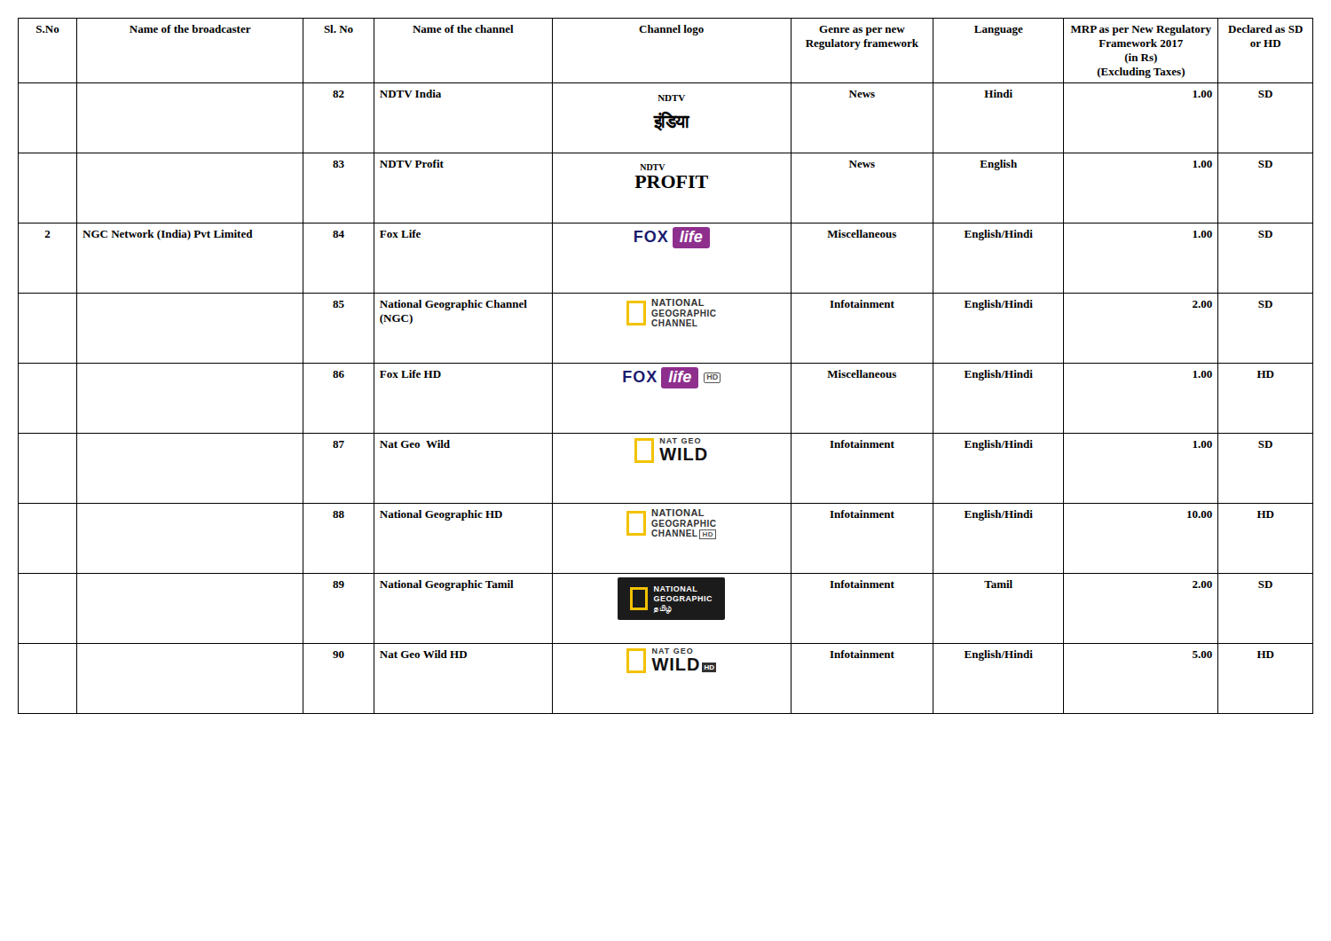| S.No | Name of the broadcaster | Sl. No | Name of the channel | Channel logo | Genre as per new Regulatory framework | Language | MRP as per New Regulatory Framework 2017 (in Rs) (Excluding Taxes) | Declared as SD or HD |
| --- | --- | --- | --- | --- | --- | --- | --- | --- |
| | | 82 | NDTV India | NDTV इंडिया | News | Hindi | 1.00 | SD |
| | | 83 | NDTV Profit | NDTV PROFIT | News | English | 1.00 | SD |
| 2 | NGC Network (India) Pvt Limited | 84 | Fox Life | FOX life | Miscellaneous | English/Hindi | 1.00 | SD |
| | | 85 | National Geographic Channel (NGC) | NATIONAL GEOGRAPHIC CHANNEL | Infotainment | English/Hindi | 2.00 | SD |
| | | 86 | Fox Life HD | FOX life HD | Miscellaneous | English/Hindi | 1.00 | HD |
| | | 87 | Nat Geo Wild | NAT GEO WILD | Infotainment | English/Hindi | 1.00 | SD |
| | | 88 | National Geographic HD | NATIONAL GEOGRAPHIC CHANNEL HD | Infotainment | English/Hindi | 10.00 | HD |
| | | 89 | National Geographic Tamil | NATIONAL GEOGRAPHIC தமிழ் | Infotainment | Tamil | 2.00 | SD |
| | | 90 | Nat Geo Wild HD | NAT GEO WILD HD | Infotainment | English/Hindi | 5.00 | HD |